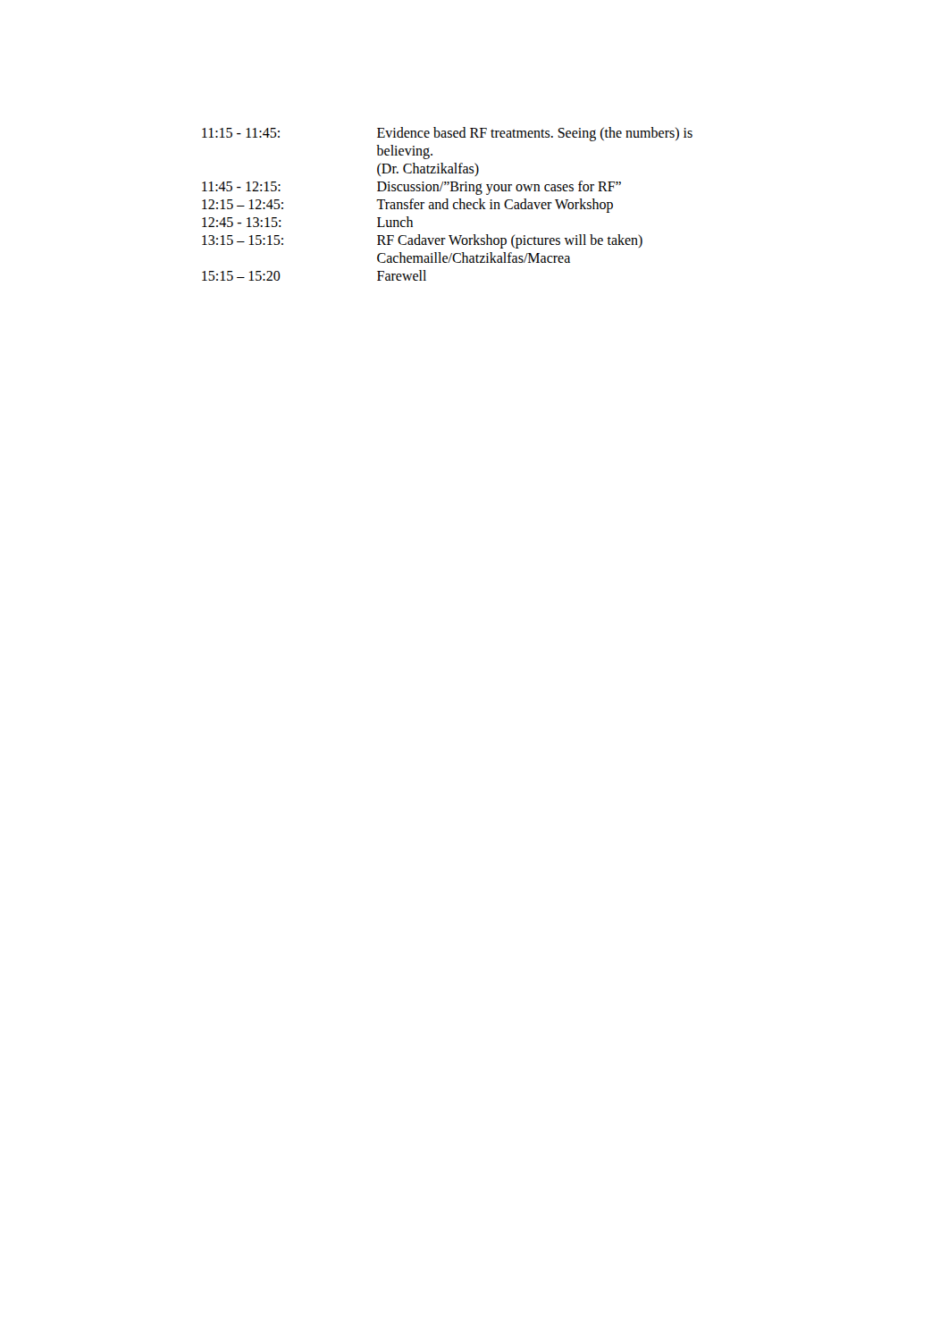| 11:15 - 11:45: | Evidence based RF treatments. Seeing (the numbers) is believing. (Dr. Chatzikalfas) |
| 11:45 - 12:15: | Discussion/”Bring your own cases for RF” |
| 12:15 – 12:45: | Transfer and check in Cadaver Workshop |
| 12:45 - 13:15: | Lunch |
| 13:15 – 15:15: | RF Cadaver Workshop (pictures will be taken) Cachemaille/Chatzikalfas/Macrea |
| 15:15 – 15:20 | Farewell |